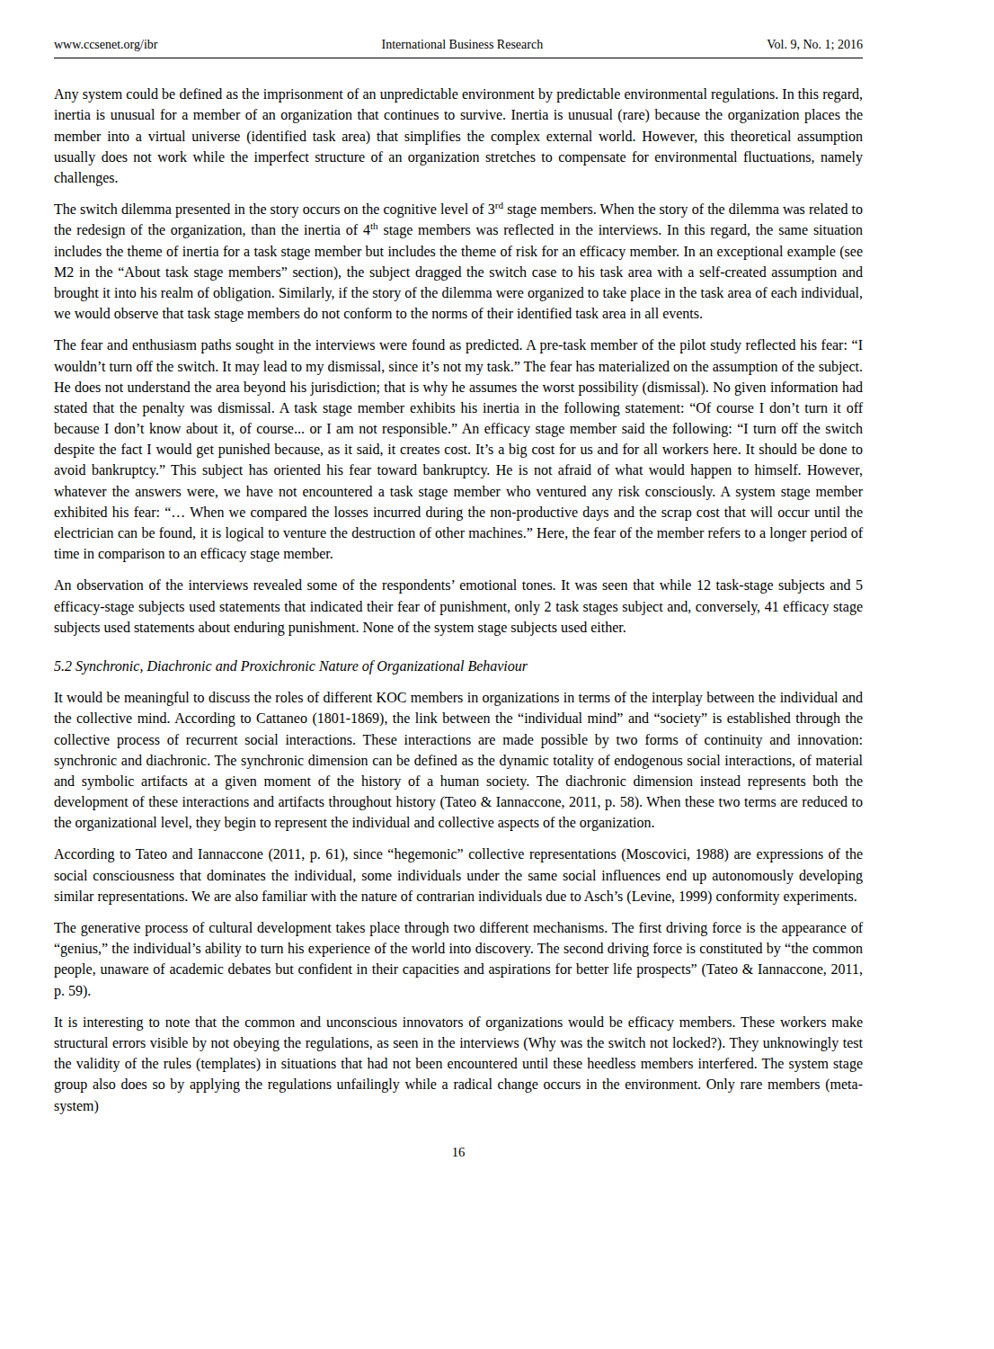www.ccsenet.org/ibr International Business Research Vol. 9, No. 1; 2016
Any system could be defined as the imprisonment of an unpredictable environment by predictable environmental regulations. In this regard, inertia is unusual for a member of an organization that continues to survive. Inertia is unusual (rare) because the organization places the member into a virtual universe (identified task area) that simplifies the complex external world. However, this theoretical assumption usually does not work while the imperfect structure of an organization stretches to compensate for environmental fluctuations, namely challenges.
The switch dilemma presented in the story occurs on the cognitive level of 3rd stage members. When the story of the dilemma was related to the redesign of the organization, than the inertia of 4th stage members was reflected in the interviews. In this regard, the same situation includes the theme of inertia for a task stage member but includes the theme of risk for an efficacy member. In an exceptional example (see M2 in the “About task stage members” section), the subject dragged the switch case to his task area with a self-created assumption and brought it into his realm of obligation. Similarly, if the story of the dilemma were organized to take place in the task area of each individual, we would observe that task stage members do not conform to the norms of their identified task area in all events.
The fear and enthusiasm paths sought in the interviews were found as predicted. A pre-task member of the pilot study reflected his fear: “I wouldn’t turn off the switch. It may lead to my dismissal, since it’s not my task.” The fear has materialized on the assumption of the subject. He does not understand the area beyond his jurisdiction; that is why he assumes the worst possibility (dismissal). No given information had stated that the penalty was dismissal. A task stage member exhibits his inertia in the following statement: “Of course I don’t turn it off because I don’t know about it, of course... or I am not responsible.” An efficacy stage member said the following: “I turn off the switch despite the fact I would get punished because, as it said, it creates cost. It’s a big cost for us and for all workers here. It should be done to avoid bankruptcy.” This subject has oriented his fear toward bankruptcy. He is not afraid of what would happen to himself. However, whatever the answers were, we have not encountered a task stage member who ventured any risk consciously. A system stage member exhibited his fear: “… When we compared the losses incurred during the non-productive days and the scrap cost that will occur until the electrician can be found, it is logical to venture the destruction of other machines.” Here, the fear of the member refers to a longer period of time in comparison to an efficacy stage member.
An observation of the interviews revealed some of the respondents’ emotional tones. It was seen that while 12 task-stage subjects and 5 efficacy-stage subjects used statements that indicated their fear of punishment, only 2 task stages subject and, conversely, 41 efficacy stage subjects used statements about enduring punishment. None of the system stage subjects used either.
5.2 Synchronic, Diachronic and Proxichronic Nature of Organizational Behaviour
It would be meaningful to discuss the roles of different KOC members in organizations in terms of the interplay between the individual and the collective mind. According to Cattaneo (1801-1869), the link between the “individual mind” and “society” is established through the collective process of recurrent social interactions. These interactions are made possible by two forms of continuity and innovation: synchronic and diachronic. The synchronic dimension can be defined as the dynamic totality of endogenous social interactions, of material and symbolic artifacts at a given moment of the history of a human society. The diachronic dimension instead represents both the development of these interactions and artifacts throughout history (Tateo & Iannaccone, 2011, p. 58). When these two terms are reduced to the organizational level, they begin to represent the individual and collective aspects of the organization.
According to Tateo and Iannaccone (2011, p. 61), since “hegemonic” collective representations (Moscovici, 1988) are expressions of the social consciousness that dominates the individual, some individuals under the same social influences end up autonomously developing similar representations. We are also familiar with the nature of contrarian individuals due to Asch’s (Levine, 1999) conformity experiments.
The generative process of cultural development takes place through two different mechanisms. The first driving force is the appearance of “genius,” the individual’s ability to turn his experience of the world into discovery. The second driving force is constituted by “the common people, unaware of academic debates but confident in their capacities and aspirations for better life prospects” (Tateo & Iannaccone, 2011, p. 59).
It is interesting to note that the common and unconscious innovators of organizations would be efficacy members. These workers make structural errors visible by not obeying the regulations, as seen in the interviews (Why was the switch not locked?). They unknowingly test the validity of the rules (templates) in situations that had not been encountered until these heedless members interfered. The system stage group also does so by applying the regulations unfailingly while a radical change occurs in the environment. Only rare members (meta-system)
16